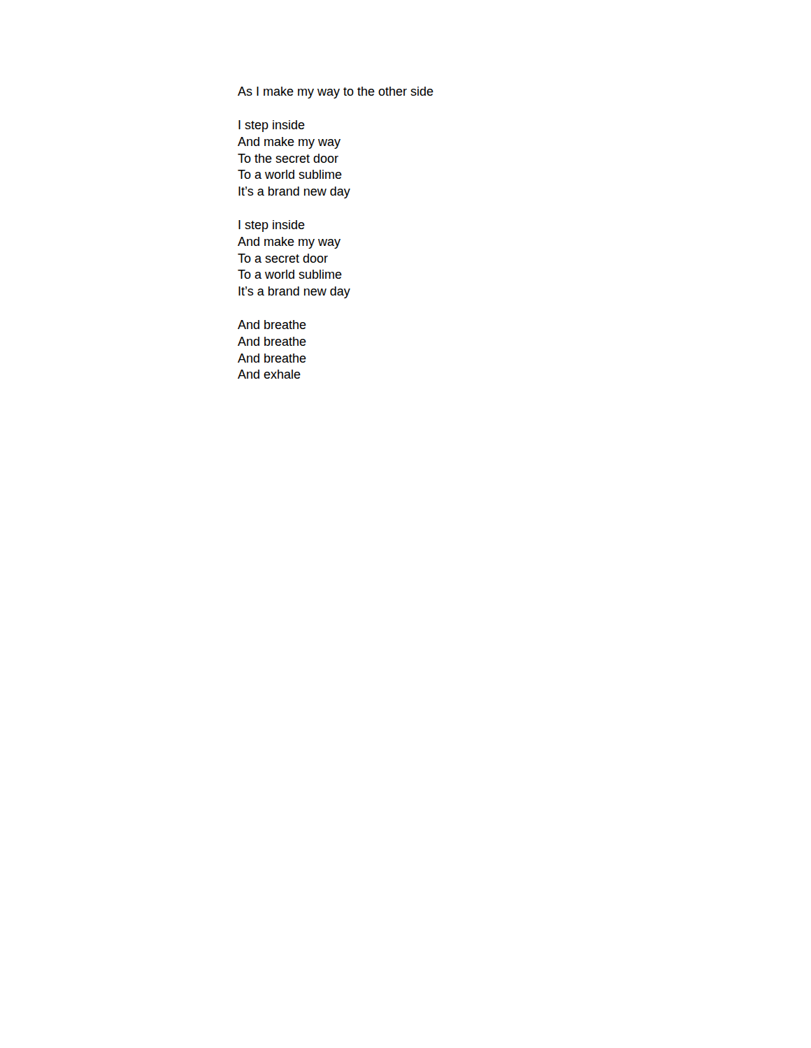As I make my way to the other side
I step inside
And make my way
To the secret door
To a world sublime
It’s a brand new day
I step inside
And make my way
To a secret door
To a world sublime
It’s a brand new day
And breathe
And breathe
And breathe
And exhale